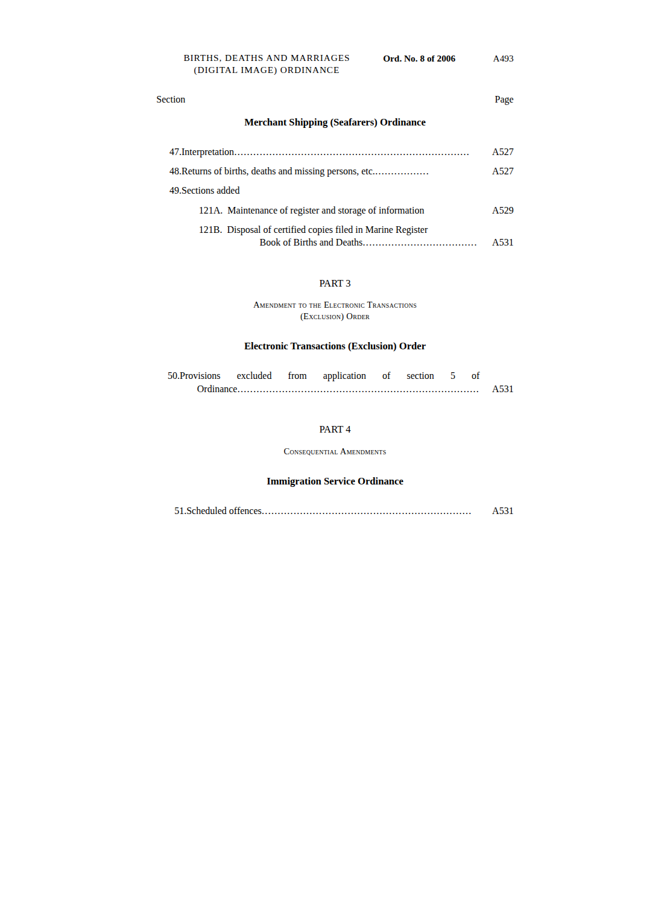BIRTHS, DEATHS AND MARRIAGES (DIGITAL IMAGE) ORDINANCE
Ord. No. 8 of 2006
A493
Section
Page
Merchant Shipping (Seafarers) Ordinance
| 47. | Interpretation .......................................................................... | A527 |
| 48. | Returns of births, deaths and missing persons, etc. ................. | A527 |
| 49. | Sections added | |
| | 121A. Maintenance of register and storage of information | A529 |
| | 121B. Disposal of certified copies filed in Marine Register Book of Births and Deaths .................................... | A531 |
PART 3
Amendment to the Electronic Transactions
(Exclusion) Order
Electronic Transactions (Exclusion) Order
| 50. | Provisions excluded from application of section 5 of Ordinance ............................................................................ | A531 |
PART 4
Consequential Amendments
Immigration Service Ordinance
| 51. | Scheduled offences .................................................................. | A531 |